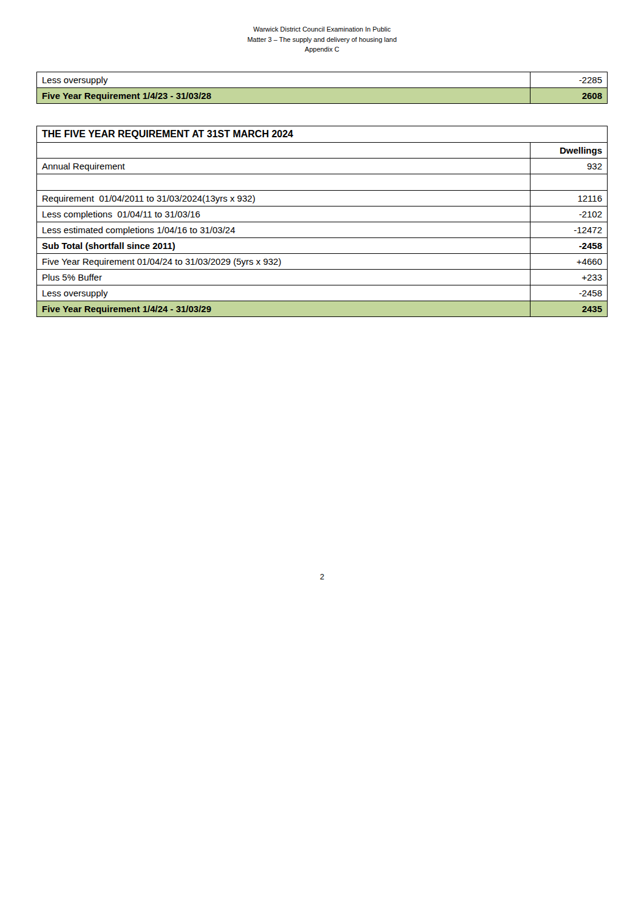Warwick District Council Examination In Public
Matter 3 – The supply and delivery of housing land
Appendix C
| Less oversupply | -2285 |
| Five Year Requirement 1/4/23 - 31/03/28 | 2608 |
| THE FIVE YEAR REQUIREMENT AT 31ST MARCH 2024 |
| | Dwellings |
| Annual Requirement | 932 |
| Requirement 01/04/2011 to 31/03/2024(13yrs x 932) | 12116 |
| Less completions 01/04/11 to 31/03/16 | -2102 |
| Less estimated completions 1/04/16 to 31/03/24 | -12472 |
| Sub Total (shortfall since 2011) | -2458 |
| Five Year Requirement 01/04/24 to 31/03/2029 (5yrs x 932) | +4660 |
| Plus 5% Buffer | +233 |
| Less oversupply | -2458 |
| Five Year Requirement 1/4/24 - 31/03/29 | 2435 |
2